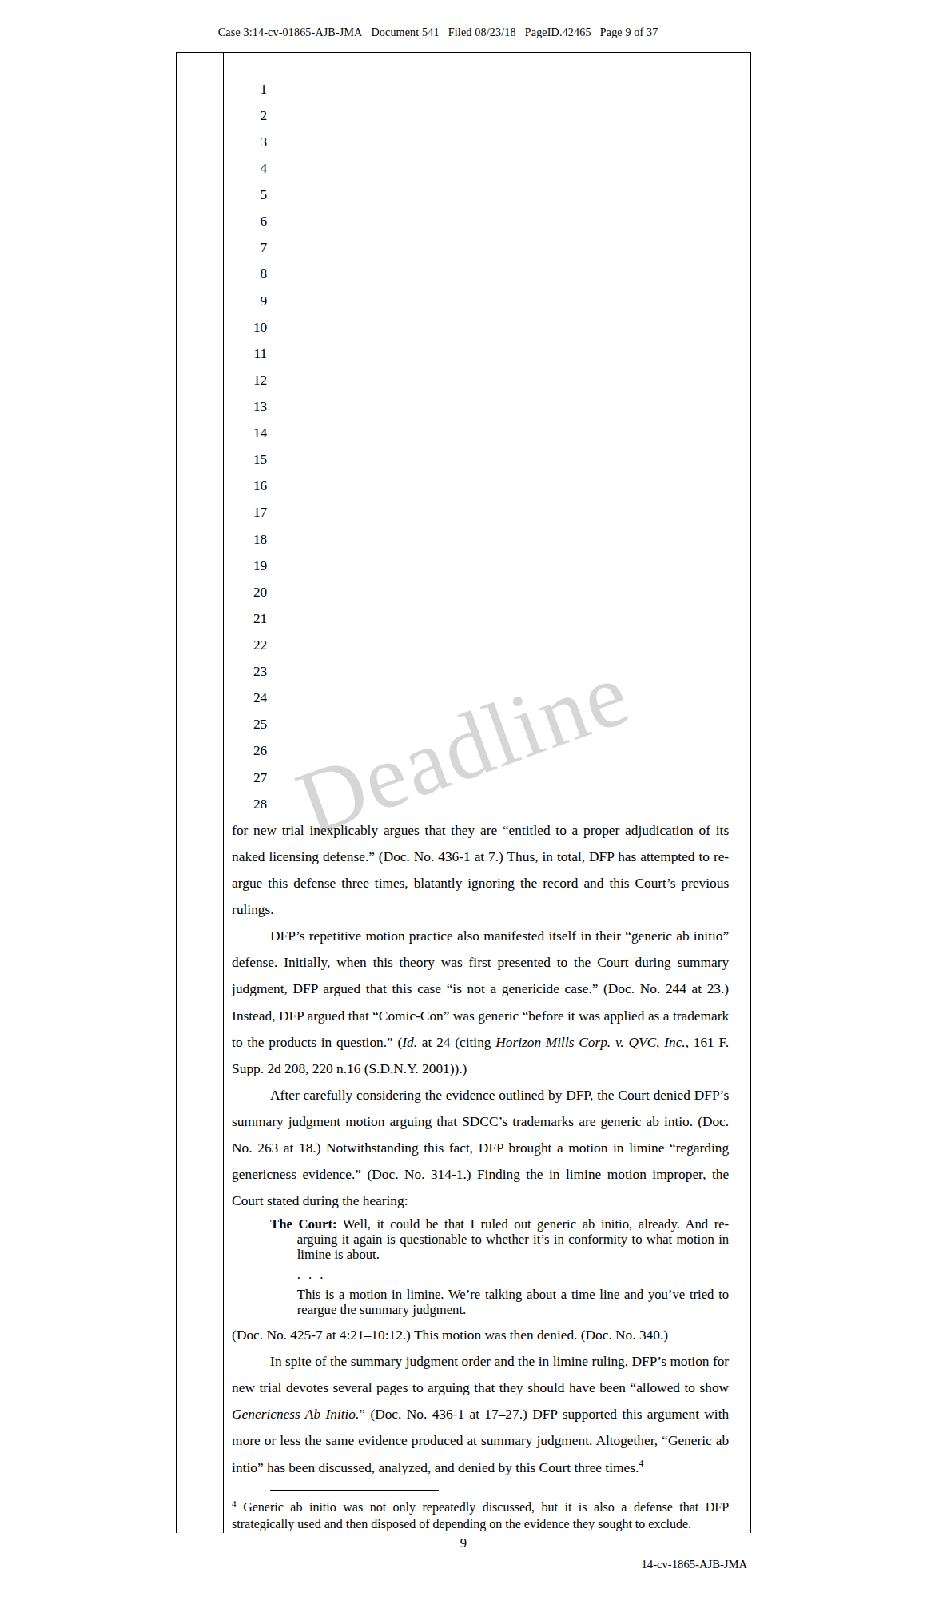Case 3:14-cv-01865-AJB-JMA Document 541 Filed 08/23/18 PageID.42465 Page 9 of 37
1
2
3
4
5
6
7
8
9
10
11
12
13
14
15
16
17
18
19
20
21
22
23
24
25
26
27
28
Deadline
for new trial inexplicably argues that they are “entitled to a proper adjudication of its naked licensing defense.” (Doc. No. 436-1 at 7.) Thus, in total, DFP has attempted to re-argue this defense three times, blatantly ignoring the record and this Court’s previous rulings.
DFP’s repetitive motion practice also manifested itself in their “generic ab initio” defense. Initially, when this theory was first presented to the Court during summary judgment, DFP argued that this case “is not a genericide case.” (Doc. No. 244 at 23.) Instead, DFP argued that “Comic-Con” was generic “before it was applied as a trademark to the products in question.” (Id. at 24 (citing Horizon Mills Corp. v. QVC, Inc., 161 F. Supp. 2d 208, 220 n.16 (S.D.N.Y. 2001)).)
After carefully considering the evidence outlined by DFP, the Court denied DFP’s summary judgment motion arguing that SDCC’s trademarks are generic ab intio. (Doc. No. 263 at 18.) Notwithstanding this fact, DFP brought a motion in limine “regarding genericness evidence.” (Doc. No. 314-1.) Finding the in limine motion improper, the Court stated during the hearing:
The Court: Well, it could be that I ruled out generic ab initio, already. And re-arguing it again is questionable to whether it’s in conformity to what motion in limine is about.
. . .
This is a motion in limine. We’re talking about a time line and you’ve tried to reargue the summary judgment.
(Doc. No. 425-7 at 4:21–10:12.) This motion was then denied. (Doc. No. 340.)
In spite of the summary judgment order and the in limine ruling, DFP’s motion for new trial devotes several pages to arguing that they should have been “allowed to show Genericness Ab Initio.” (Doc. No. 436-1 at 17–27.) DFP supported this argument with more or less the same evidence produced at summary judgment. Altogether, “Generic ab intio” has been discussed, analyzed, and denied by this Court three times.4
4 Generic ab initio was not only repeatedly discussed, but it is also a defense that DFP strategically used and then disposed of depending on the evidence they sought to exclude.
9
14-cv-1865-AJB-JMA